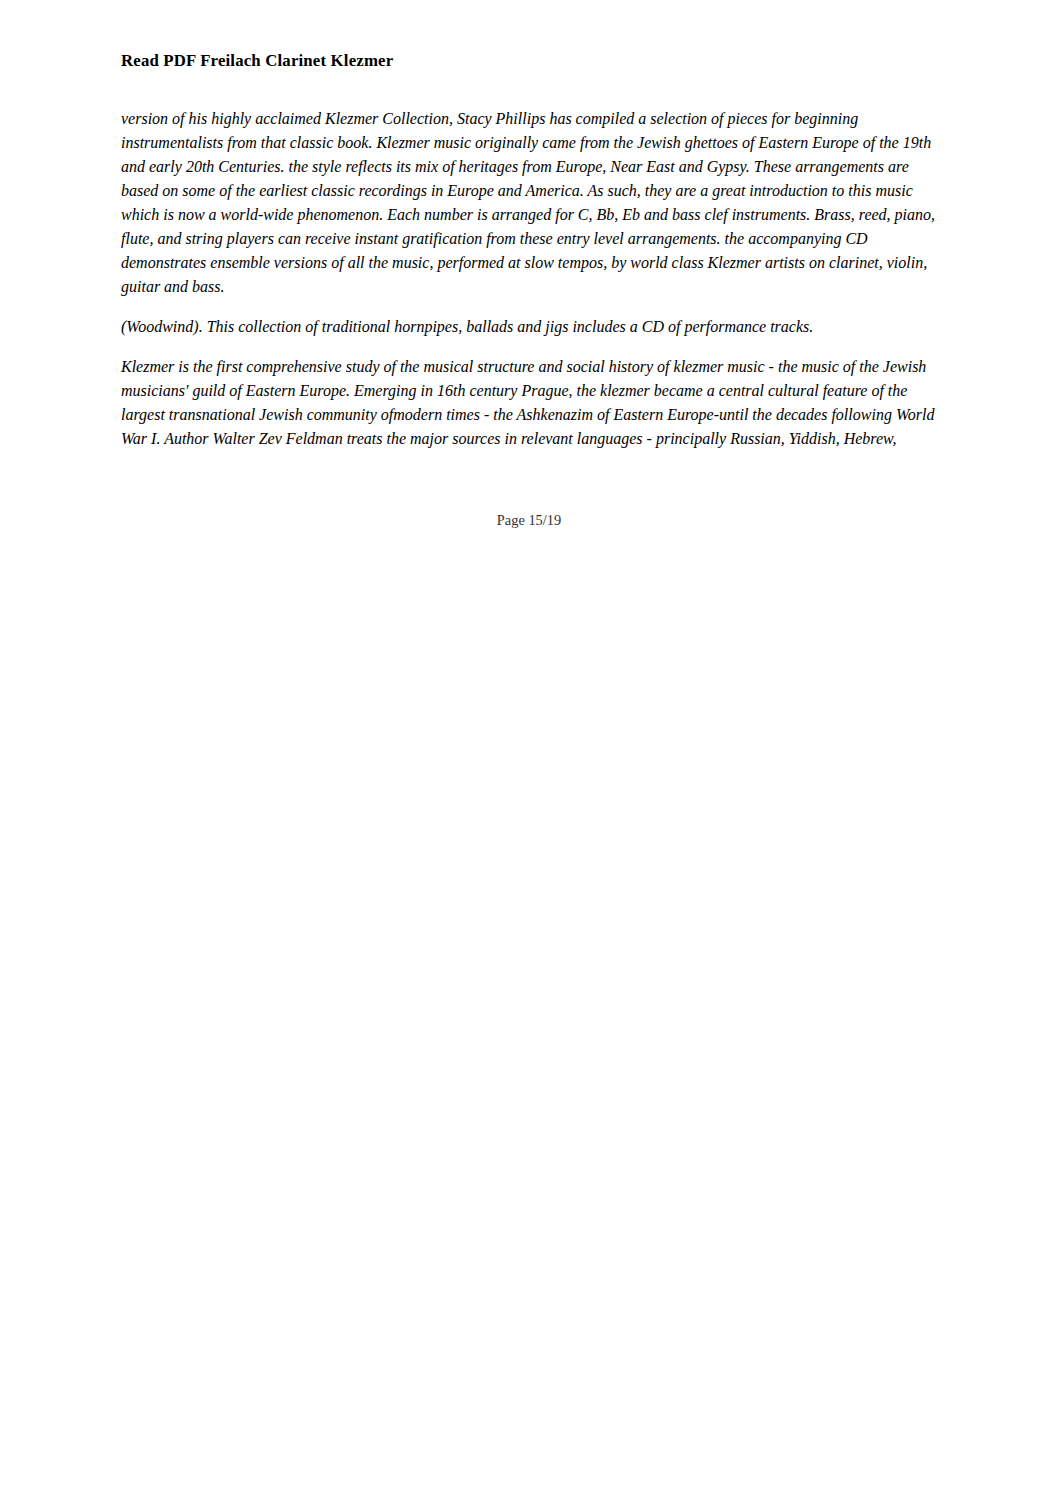Read PDF Freilach Clarinet Klezmer
version of his highly acclaimed Klezmer Collection, Stacy Phillips has compiled a selection of pieces for beginning instrumentalists from that classic book. Klezmer music originally came from the Jewish ghettoes of Eastern Europe of the 19th and early 20th Centuries. the style reflects its mix of heritages from Europe, Near East and Gypsy. These arrangements are based on some of the earliest classic recordings in Europe and America. As such, they are a great introduction to this music which is now a world-wide phenomenon. Each number is arranged for C, Bb, Eb and bass clef instruments. Brass, reed, piano, flute, and string players can receive instant gratification from these entry level arrangements. the accompanying CD demonstrates ensemble versions of all the music, performed at slow tempos, by world class Klezmer artists on clarinet, violin, guitar and bass.
(Woodwind). This collection of traditional hornpipes, ballads and jigs includes a CD of performance tracks.
Klezmer is the first comprehensive study of the musical structure and social history of klezmer music - the music of the Jewish musicians' guild of Eastern Europe. Emerging in 16th century Prague, the klezmer became a central cultural feature of the largest transnational Jewish community ofmodern times - the Ashkenazim of Eastern Europe-until the decades following World War I. Author Walter Zev Feldman treats the major sources in relevant languages - principally Russian, Yiddish, Hebrew,
Page 15/19